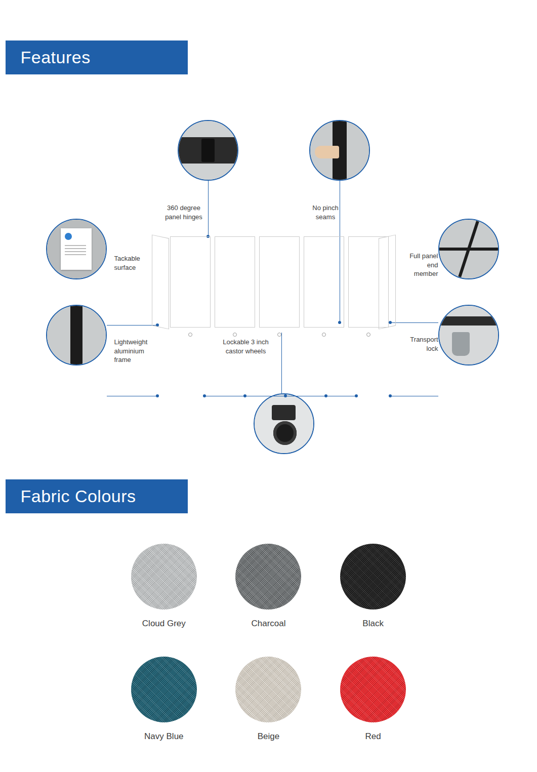Features
360 degree
panel hinges
No pinch
seams
Tackable
surface
Full panel
end
member
Lightweight
aluminium
frame
Transport
lock
Lockable 3 inch
castor wheels
Fabric Colours
Cloud Grey
Charcoal
Black
Navy Blue
Beige
Red